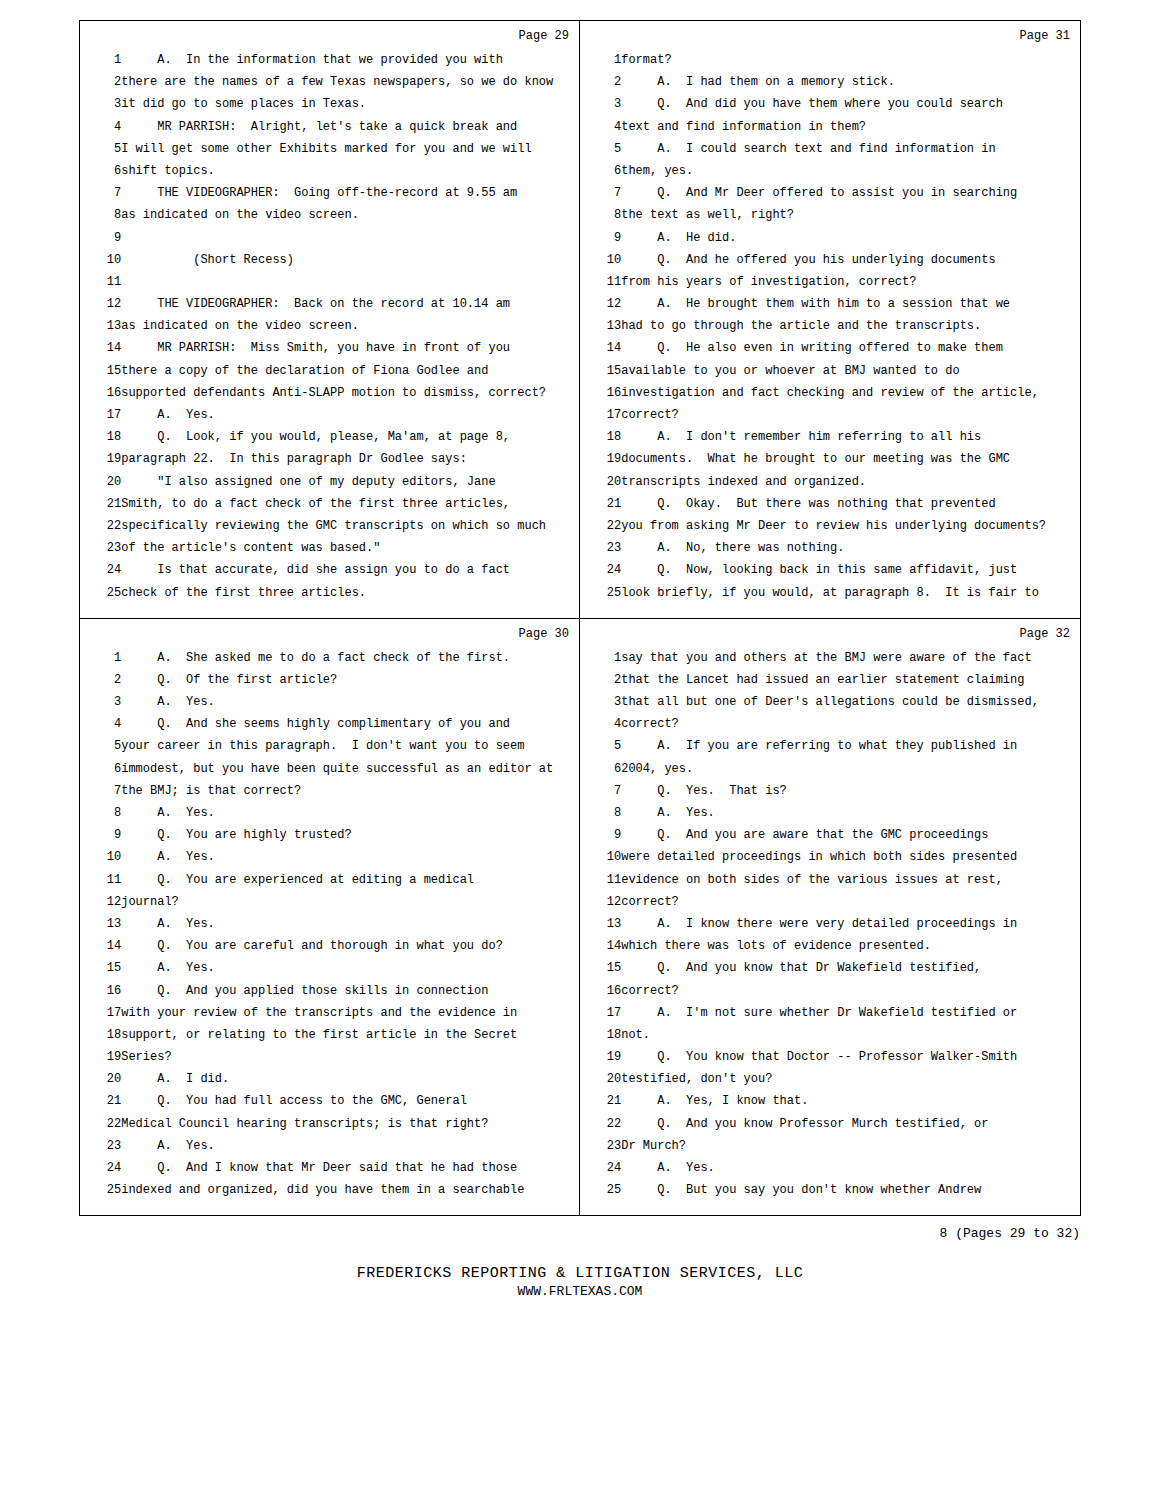Page 29
| 1 | A. In the information that we provided you with |
| 2 | there are the names of a few Texas newspapers, so we do know |
| 3 | it did go to some places in Texas. |
| 4 | MR PARRISH: Alright, let's take a quick break and |
| 5 | I will get some other Exhibits marked for you and we will |
| 6 | shift topics. |
| 7 | THE VIDEOGRAPHER: Going off-the-record at 9.55 am |
| 8 | as indicated on the video screen. |
| 9 | |
| 10 | (Short Recess) |
| 11 | |
| 12 | THE VIDEOGRAPHER: Back on the record at 10.14 am |
| 13 | as indicated on the video screen. |
| 14 | MR PARRISH: Miss Smith, you have in front of you |
| 15 | there a copy of the declaration of Fiona Godlee and |
| 16 | supported defendants Anti-SLAPP motion to dismiss, correct? |
| 17 | A. Yes. |
| 18 | Q. Look, if you would, please, Ma'am, at page 8, |
| 19 | paragraph 22. In this paragraph Dr Godlee says: |
| 20 | "I also assigned one of my deputy editors, Jane |
| 21 | Smith, to do a fact check of the first three articles, |
| 22 | specifically reviewing the GMC transcripts on which so much |
| 23 | of the article's content was based." |
| 24 | Is that accurate, did she assign you to do a fact |
| 25 | check of the first three articles. |
Page 31
| 1 | format? |
| 2 | A. I had them on a memory stick. |
| 3 | Q. And did you have them where you could search |
| 4 | text and find information in them? |
| 5 | A. I could search text and find information in |
| 6 | them, yes. |
| 7 | Q. And Mr Deer offered to assist you in searching |
| 8 | the text as well, right? |
| 9 | A. He did. |
| 10 | Q. And he offered you his underlying documents |
| 11 | from his years of investigation, correct? |
| 12 | A. He brought them with him to a session that we |
| 13 | had to go through the article and the transcripts. |
| 14 | Q. He also even in writing offered to make them |
| 15 | available to you or whoever at BMJ wanted to do |
| 16 | investigation and fact checking and review of the article, |
| 17 | correct? |
| 18 | A. I don't remember him referring to all his |
| 19 | documents. What he brought to our meeting was the GMC |
| 20 | transcripts indexed and organized. |
| 21 | Q. Okay. But there was nothing that prevented |
| 22 | you from asking Mr Deer to review his underlying documents? |
| 23 | A. No, there was nothing. |
| 24 | Q. Now, looking back in this same affidavit, just |
| 25 | look briefly, if you would, at paragraph 8. It is fair to |
Page 30
| 1 | A. She asked me to do a fact check of the first. |
| 2 | Q. Of the first article? |
| 3 | A. Yes. |
| 4 | Q. And she seems highly complimentary of you and |
| 5 | your career in this paragraph. I don't want you to seem |
| 6 | immodest, but you have been quite successful as an editor at |
| 7 | the BMJ; is that correct? |
| 8 | A. Yes. |
| 9 | Q. You are highly trusted? |
| 10 | A. Yes. |
| 11 | Q. You are experienced at editing a medical |
| 12 | journal? |
| 13 | A. Yes. |
| 14 | Q. You are careful and thorough in what you do? |
| 15 | A. Yes. |
| 16 | Q. And you applied those skills in connection |
| 17 | with your review of the transcripts and the evidence in |
| 18 | support, or relating to the first article in the Secret |
| 19 | Series? |
| 20 | A. I did. |
| 21 | Q. You had full access to the GMC, General |
| 22 | Medical Council hearing transcripts; is that right? |
| 23 | A. Yes. |
| 24 | Q. And I know that Mr Deer said that he had those |
| 25 | indexed and organized, did you have them in a searchable |
Page 32
| 1 | say that you and others at the BMJ were aware of the fact |
| 2 | that the Lancet had issued an earlier statement claiming |
| 3 | that all but one of Deer's allegations could be dismissed, |
| 4 | correct? |
| 5 | A. If you are referring to what they published in |
| 6 | 2004, yes. |
| 7 | Q. Yes. That is? |
| 8 | A. Yes. |
| 9 | Q. And you are aware that the GMC proceedings |
| 10 | were detailed proceedings in which both sides presented |
| 11 | evidence on both sides of the various issues at rest, |
| 12 | correct? |
| 13 | A. I know there were very detailed proceedings in |
| 14 | which there was lots of evidence presented. |
| 15 | Q. And you know that Dr Wakefield testified, |
| 16 | correct? |
| 17 | A. I'm not sure whether Dr Wakefield testified or |
| 18 | not. |
| 19 | Q. You know that Doctor -- Professor Walker-Smith |
| 20 | testified, don't you? |
| 21 | A. Yes, I know that. |
| 22 | Q. And you know Professor Murch testified, or |
| 23 | Dr Murch? |
| 24 | A. Yes. |
| 25 | Q. But you say you don't know whether Andrew |
8 (Pages 29 to 32)
FREDERICKS REPORTING & LITIGATION SERVICES, LLC
WWW.FRLTEXAS.COM